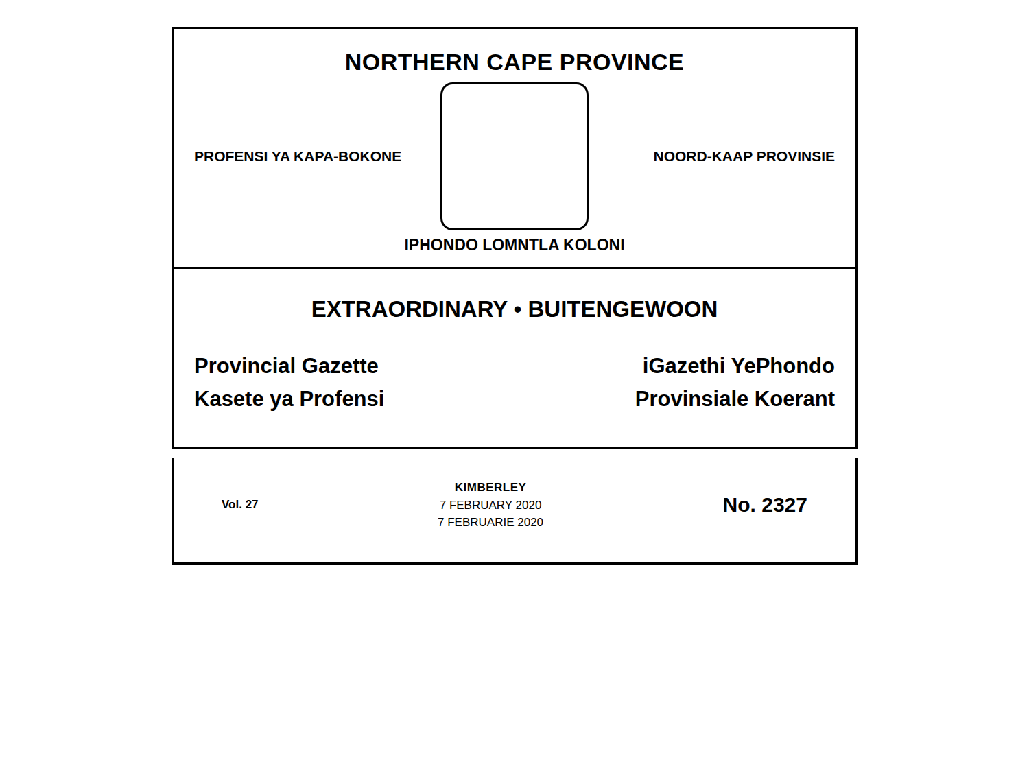NORTHERN CAPE PROVINCE
PROFENSI YA KAPA-BOKONE
NOORD-KAAP PROVINSIE
IPHONDO LOMNTLA KOLONI
EXTRAORDINARY • BUITENGEWOON
Provincial Gazette
Kasete ya Profensi
iGazethi YePhondo
Provinsiale Koerant
Vol. 27
KIMBERLEY
7 FEBRUARY 2020
7 FEBRUARIE 2020
No. 2327